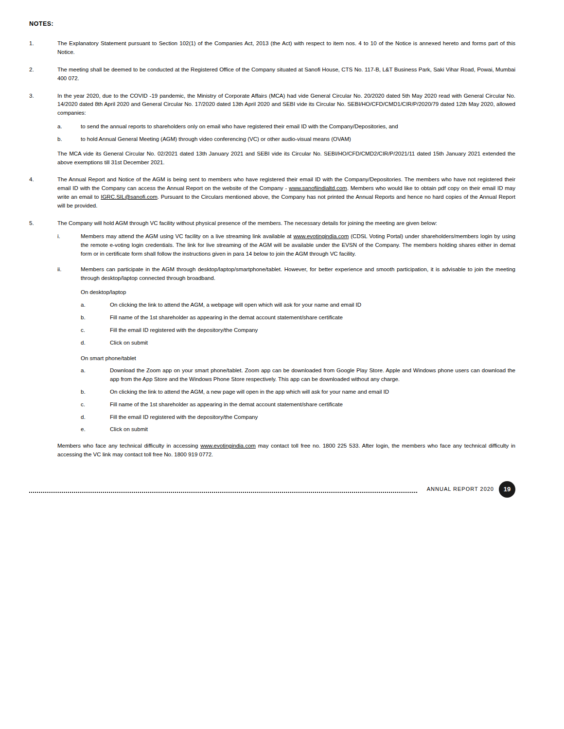NOTES:
The Explanatory Statement pursuant to Section 102(1) of the Companies Act, 2013 (the Act) with respect to item nos. 4 to 10 of the Notice is annexed hereto and forms part of this Notice.
The meeting shall be deemed to be conducted at the Registered Office of the Company situated at Sanofi House, CTS No. 117-B, L&T Business Park, Saki Vihar Road, Powai, Mumbai 400 072.
In the year 2020, due to the COVID -19 pandemic, the Ministry of Corporate Affairs (MCA) had vide General Circular No. 20/2020 dated 5th May 2020 read with General Circular No. 14/2020 dated 8th April 2020 and General Circular No. 17/2020 dated 13th April 2020 and SEBI vide its Circular No. SEBI/HO/CFD/CMD1/CIR/P/2020/79 dated 12th May 2020, allowed companies:
to send the annual reports to shareholders only on email who have registered their email ID with the Company/Depositories, and
to hold Annual General Meeting (AGM) through video conferencing (VC) or other audio-visual means (OVAM)
The MCA vide its General Circular No. 02/2021 dated 13th January 2021 and SEBI vide its Circular No. SEBI/HO/CFD/CMD2/CIR/P/2021/11 dated 15th January 2021 extended the above exemptions till 31st December 2021.
The Annual Report and Notice of the AGM is being sent to members who have registered their email ID with the Company/Depositories. The members who have not registered their email ID with the Company can access the Annual Report on the website of the Company - www.sanofiindialtd.com. Members who would like to obtain pdf copy on their email ID may write an email to IGRC.SIL@sanofi.com. Pursuant to the Circulars mentioned above, the Company has not printed the Annual Reports and hence no hard copies of the Annual Report will be provided.
The Company will hold AGM through VC facility without physical presence of the members. The necessary details for joining the meeting are given below:
Members may attend the AGM using VC facility on a live streaming link available at www.evotingindia.com (CDSL Voting Portal) under shareholders/members login by using the remote e-voting login credentials. The link for live streaming of the AGM will be available under the EVSN of the Company. The members holding shares either in demat form or in certificate form shall follow the instructions given in para 14 below to join the AGM through VC facility.
Members can participate in the AGM through desktop/laptop/smartphone/tablet. However, for better experience and smooth participation, it is advisable to join the meeting through desktop/laptop connected through broadband.
On desktop/laptop
On clicking the link to attend the AGM, a webpage will open which will ask for your name and email ID
Fill name of the 1st shareholder as appearing in the demat account statement/share certificate
Fill the email ID registered with the depository/the Company
Click on submit
On smart phone/tablet
Download the Zoom app on your smart phone/tablet. Zoom app can be downloaded from Google Play Store. Apple and Windows phone users can download the app from the App Store and the Windows Phone Store respectively. This app can be downloaded without any charge.
On clicking the link to attend the AGM, a new page will open in the app which will ask for your name and email ID
Fill name of the 1st shareholder as appearing in the demat account statement/share certificate
Fill the email ID registered with the depository/the Company
Click on submit
Members who face any technical difficulty in accessing www.evotingindia.com may contact toll free no. 1800 225 533. After login, the members who face any technical difficulty in accessing the VC link may contact toll free No. 1800 919 0772.
ANNUAL REPORT 2020
19